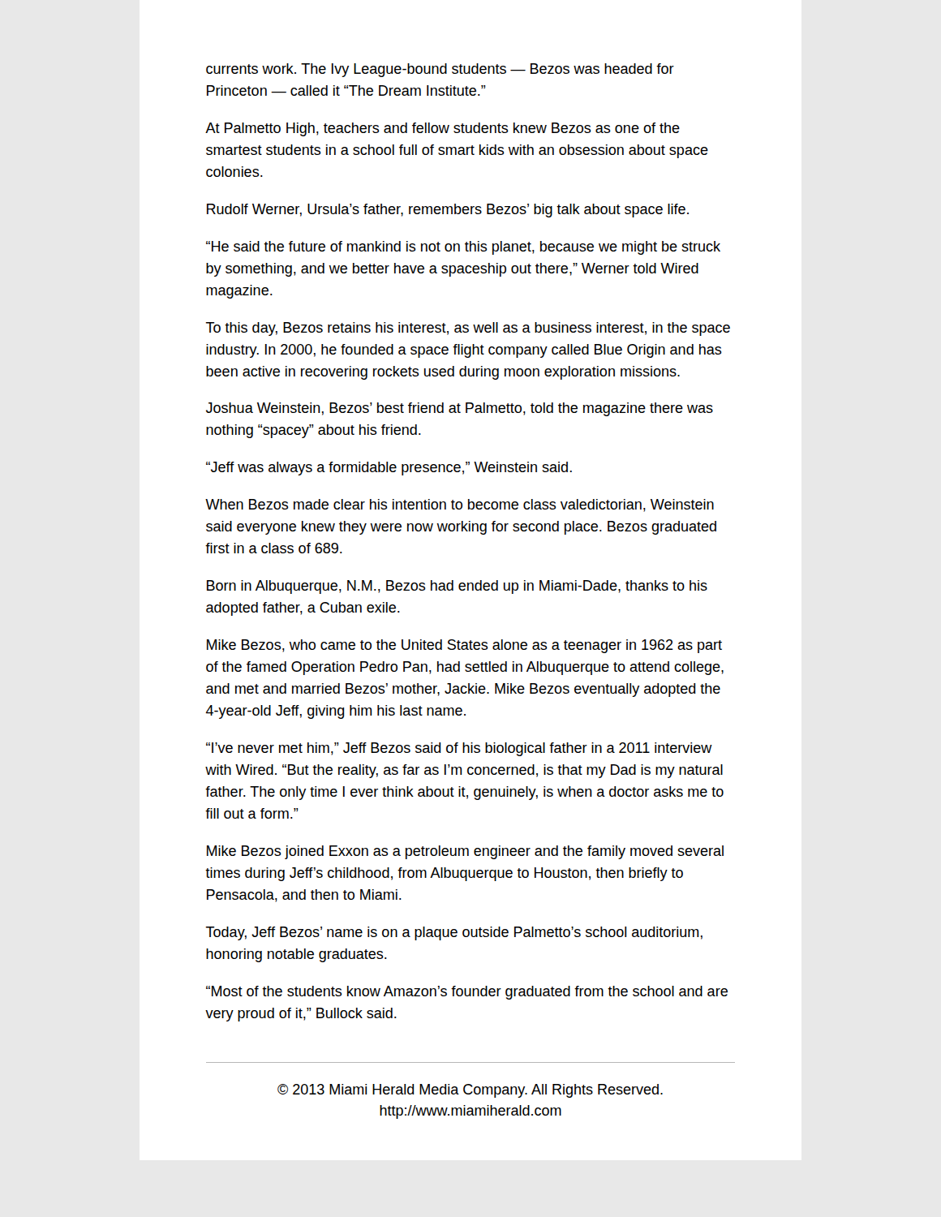currents work. The Ivy League-bound students — Bezos was headed for Princeton — called it “The Dream Institute.”
At Palmetto High, teachers and fellow students knew Bezos as one of the smartest students in a school full of smart kids with an obsession about space colonies.
Rudolf Werner, Ursula’s father, remembers Bezos’ big talk about space life.
“He said the future of mankind is not on this planet, because we might be struck by something, and we better have a spaceship out there,” Werner told Wired magazine.
To this day, Bezos retains his interest, as well as a business interest, in the space industry. In 2000, he founded a space flight company called Blue Origin and has been active in recovering rockets used during moon exploration missions.
Joshua Weinstein, Bezos’ best friend at Palmetto, told the magazine there was nothing “spacey” about his friend.
“Jeff was always a formidable presence,” Weinstein said.
When Bezos made clear his intention to become class valedictorian, Weinstein said everyone knew they were now working for second place. Bezos graduated first in a class of 689.
Born in Albuquerque, N.M., Bezos had ended up in Miami-Dade, thanks to his adopted father, a Cuban exile.
Mike Bezos, who came to the United States alone as a teenager in 1962 as part of the famed Operation Pedro Pan, had settled in Albuquerque to attend college, and met and married Bezos’ mother, Jackie. Mike Bezos eventually adopted the 4-year-old Jeff, giving him his last name.
“I’ve never met him,” Jeff Bezos said of his biological father in a 2011 interview with Wired. “But the reality, as far as I’m concerned, is that my Dad is my natural father. The only time I ever think about it, genuinely, is when a doctor asks me to fill out a form.”
Mike Bezos joined Exxon as a petroleum engineer and the family moved several times during Jeff’s childhood, from Albuquerque to Houston, then briefly to Pensacola, and then to Miami.
Today, Jeff Bezos’ name is on a plaque outside Palmetto’s school auditorium, honoring notable graduates.
“Most of the students know Amazon’s founder graduated from the school and are very proud of it,” Bullock said.
© 2013 Miami Herald Media Company. All Rights Reserved.
http://www.miamiherald.com